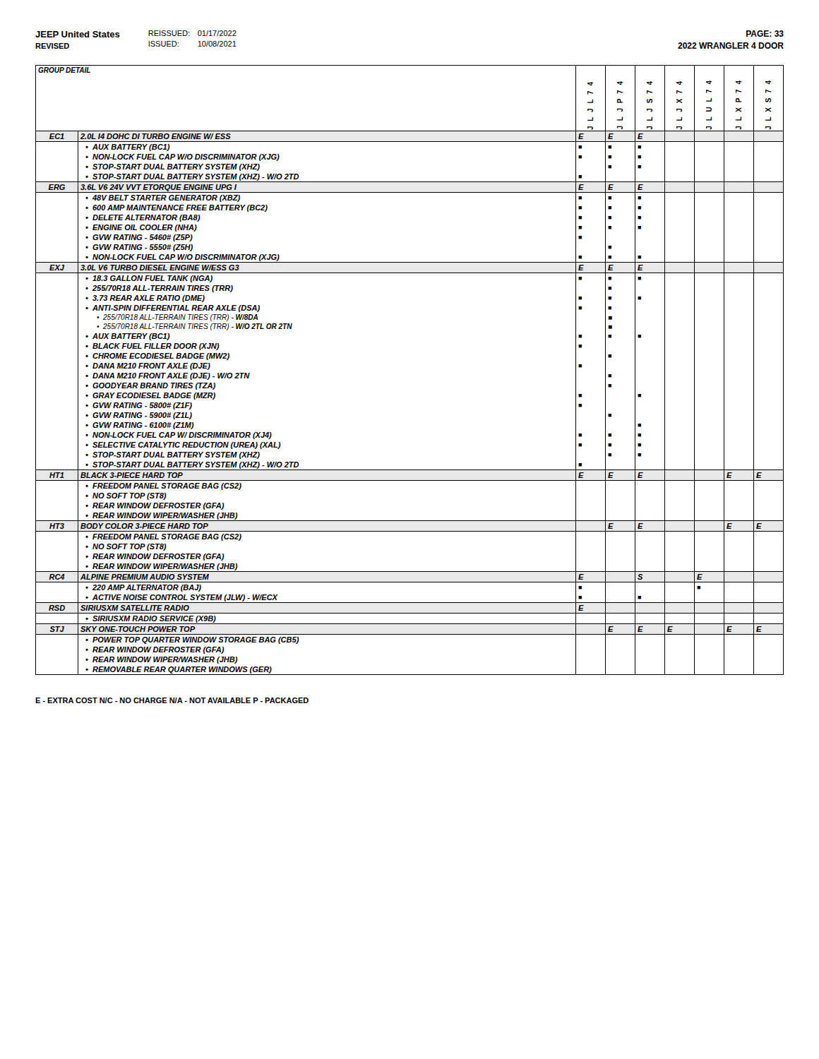JEEP United States
REVISED
REISSUED: 01/17/2022
ISSUED: 10/08/2021
PAGE: 33
2022 WRANGLER 4 DOOR
| GROUP DETAIL | J L J L 7 4 | J L J P 7 4 | J L J S 7 4 | J L J X 7 4 | J L U L 7 4 | J L X P 7 4 | J L X S 7 4 |
| --- | --- | --- | --- | --- | --- | --- | --- |
| EC1 | 2.0L I4 DOHC DI TURBO ENGINE W/ ESS | E | E | E | | | | |
| | AUX BATTERY (BC1) | ■ | ■ | ■ | | | | |
| | NON-LOCK FUEL CAP W/O DISCRIMINATOR (XJG) | ■ | ■ | ■ | | | | |
| | STOP-START DUAL BATTERY SYSTEM (XHZ) | | ■ | ■ | | | | |
| | STOP-START DUAL BATTERY SYSTEM (XHZ) - W/O 2TD | ■ | | | | | | |
| ERG | 3.6L V6 24V VVT ETORQUE ENGINE UPG I | E | E | E | | | | |
| | 48V BELT STARTER GENERATOR (XBZ) | ■ | ■ | ■ | | | | |
| | 600 AMP MAINTENANCE FREE BATTERY (BC2) | ■ | ■ | ■ | | | | |
| | DELETE ALTERNATOR (BA8) | ■ | ■ | ■ | | | | |
| | ENGINE OIL COOLER (NHA) | ■ | ■ | ■ | | | | |
| | GVW RATING - 5460# (Z5P) | ■ | | | | | | |
| | GVW RATING - 5550# (Z5H) | | ■ | | | | | |
| | NON-LOCK FUEL CAP W/O DISCRIMINATOR (XJG) | ■ | ■ | ■ | | | | |
| EXJ | 3.0L V6 TURBO DIESEL ENGINE W/ESS G3 | E | E | E | | | | |
| | 18.3 GALLON FUEL TANK (NGA) | ■ | ■ | ■ | | | | |
| | 255/70R18 ALL-TERRAIN TIRES (TRR) | | ■ | | | | | |
| | 3.73 REAR AXLE RATIO (DME) | ■ | ■ | ■ | | | | |
| | ANTI-SPIN DIFFERENTIAL REAR AXLE (DSA) | ■ | ■ | | | | | |
| | 255/70R18 ALL-TERRAIN TIRES (TRR) - W/8DA | | ■ | | | | | |
| | 255/70R18 ALL-TERRAIN TIRES (TRR) - W/O 2TL OR 2TN | | ■ | | | | | |
| | AUX BATTERY (BC1) | ■ | ■ | ■ | | | | |
| | BLACK FUEL FILLER DOOR (XJN) | ■ | | | | | | |
| | CHROME ECODIESEL BADGE (MW2) | | ■ | | | | | |
| | DANA M210 FRONT AXLE (DJE) | ■ | | | | | | |
| | DANA M210 FRONT AXLE (DJE) - W/O 2TN | | ■ | | | | | |
| | GOODYEAR BRAND TIRES (TZA) | | ■ | | | | | |
| | GRAY ECODIESEL BADGE (MZR) | ■ | | ■ | | | | |
| | GVW RATING - 5800# (Z1F) | ■ | | | | | | |
| | GVW RATING - 5900# (Z1L) | | ■ | | | | | |
| | GVW RATING - 6100# (Z1M) | | | ■ | | | | |
| | NON-LOCK FUEL CAP W/ DISCRIMINATOR (XJ4) | ■ | ■ | ■ | | | | |
| | SELECTIVE CATALYTIC REDUCTION (UREA) (XAL) | ■ | ■ | ■ | | | | |
| | STOP-START DUAL BATTERY SYSTEM (XHZ) | | ■ | ■ | | | | |
| | STOP-START DUAL BATTERY SYSTEM (XHZ) - W/O 2TD | ■ | | | | | | |
| HT1 | BLACK 3-PIECE HARD TOP | E | E | E | | | E | E |
| | FREEDOM PANEL STORAGE BAG (CS2) | | | | | | | |
| | NO SOFT TOP (ST8) | | | | | | | |
| | REAR WINDOW DEFROSTER (GFA) | | | | | | | |
| | REAR WINDOW WIPER/WASHER (JHB) | | | | | | | |
| HT3 | BODY COLOR 3-PIECE HARD TOP | | E | E | | | E | E |
| | FREEDOM PANEL STORAGE BAG (CS2) | | | | | | | |
| | NO SOFT TOP (ST8) | | | | | | | |
| | REAR WINDOW DEFROSTER (GFA) | | | | | | | |
| | REAR WINDOW WIPER/WASHER (JHB) | | | | | | | |
| RC4 | ALPINE PREMIUM AUDIO SYSTEM | E | | S | | E | | |
| | 220 AMP ALTERNATOR (BAJ) | ■ | | | | ■ | | |
| | ACTIVE NOISE CONTROL SYSTEM (JLW) - W/ECX | ■ | | ■ | | | | |
| RSD | SIRIUSXM SATELLITE RADIO | E | | | | | | |
| | SIRIUSXM RADIO SERVICE (X9B) | | | | | | | |
| STJ | SKY ONE-TOUCH POWER TOP | | E | E | E | | E | E |
| | POWER TOP QUARTER WINDOW STORAGE BAG (CB5) | | | | | | | |
| | REAR WINDOW DEFROSTER (GFA) | | | | | | | |
| | REAR WINDOW WIPER/WASHER (JHB) | | | | | | | |
| | REMOVABLE REAR QUARTER WINDOWS (GER) | | | | | | | |
E - EXTRA COST N/C - NO CHARGE N/A - NOT AVAILABLE P - PACKAGED